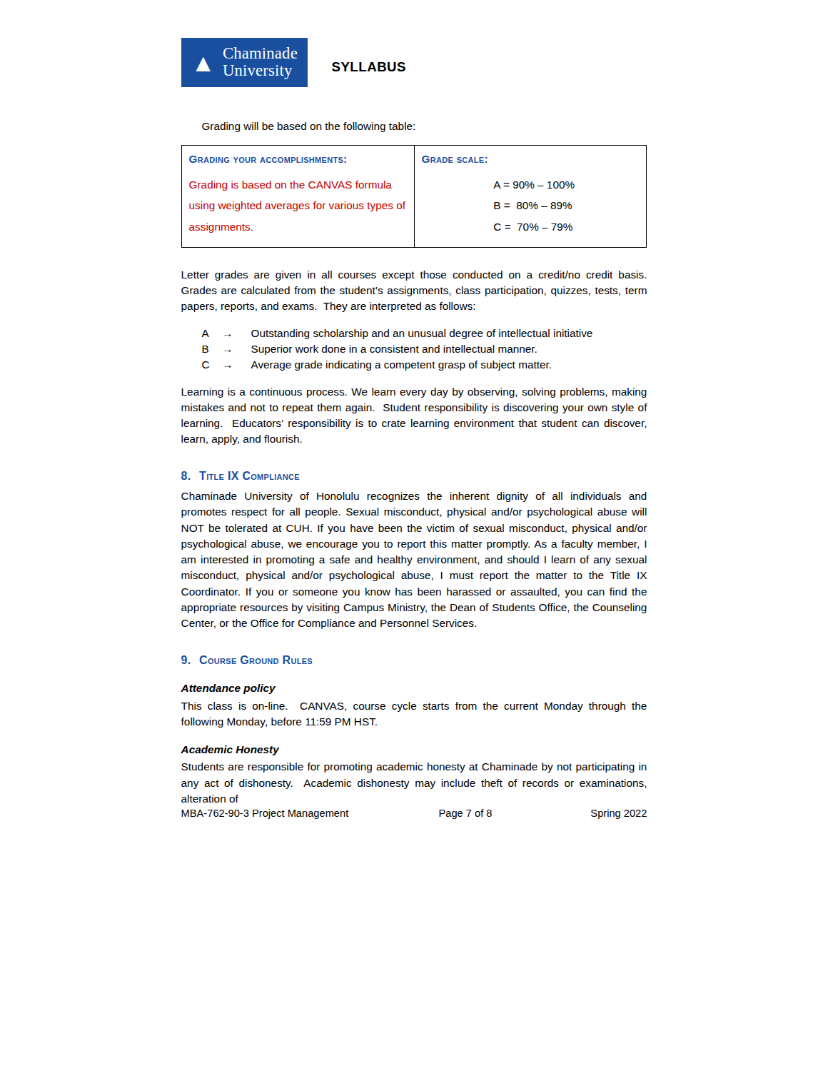▲ Chaminade University
SYLLABUS
Grading will be based on the following table:
| Grading your accomplishments: Grading is based on the CANVAS formula using weighted averages for various types of assignments. | Grade scale: A = 90% – 100% B = 80% – 89% C = 70% – 79% |
Letter grades are given in all courses except those conducted on a credit/no credit basis. Grades are calculated from the student’s assignments, class participation, quizzes, tests, term papers, reports, and exams. They are interpreted as follows:
A→Outstanding scholarship and an unusual degree of intellectual initiative
B→Superior work done in a consistent and intellectual manner.
C→Average grade indicating a competent grasp of subject matter.
Learning is a continuous process. We learn every day by observing, solving problems, making mistakes and not to repeat them again. Student responsibility is discovering your own style of learning. Educators’ responsibility is to crate learning environment that student can discover, learn, apply, and flourish.
8. Title IX Compliance
Chaminade University of Honolulu recognizes the inherent dignity of all individuals and promotes respect for all people. Sexual misconduct, physical and/or psychological abuse will NOT be tolerated at CUH. If you have been the victim of sexual misconduct, physical and/or psychological abuse, we encourage you to report this matter promptly. As a faculty member, I am interested in promoting a safe and healthy environment, and should I learn of any sexual misconduct, physical and/or psychological abuse, I must report the matter to the Title IX Coordinator. If you or someone you know has been harassed or assaulted, you can find the appropriate resources by visiting Campus Ministry, the Dean of Students Office, the Counseling Center, or the Office for Compliance and Personnel Services.
9. Course Ground Rules
Attendance policy
This class is on-line. CANVAS, course cycle starts from the current Monday through the following Monday, before 11:59 PM HST.
Academic Honesty
Students are responsible for promoting academic honesty at Chaminade by not participating in any act of dishonesty. Academic dishonesty may include theft of records or examinations, alteration of
MBA-762-90-3 Project Management
Page 7 of 8
Spring 2022